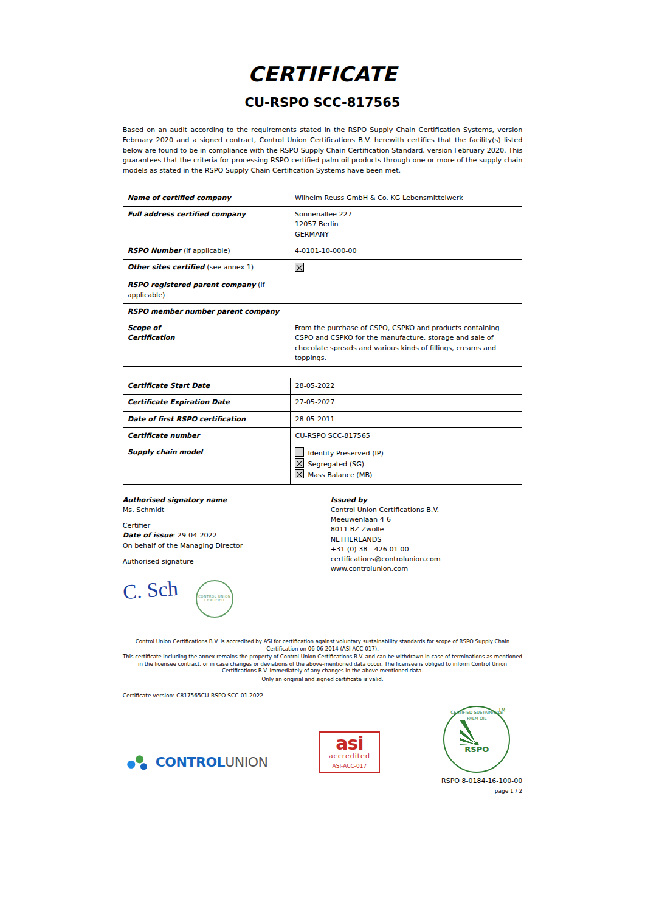CERTIFICATE
CU-RSPO SCC-817565
Based on an audit according to the requirements stated in the RSPO Supply Chain Certification Systems, version February 2020 and a signed contract, Control Union Certifications B.V. herewith certifies that the facility(s) listed below are found to be in compliance with the RSPO Supply Chain Certification Standard, version February 2020. This guarantees that the criteria for processing RSPO certified palm oil products through one or more of the supply chain models as stated in the RSPO Supply Chain Certification Systems have been met.
| Name of certified company | Wilhelm Reuss GmbH & Co. KG Lebensmittelwerk |
| Full address certified company | Sonnenallee 227 12057 Berlin GERMANY |
| RSPO Number (if applicable) | 4-0101-10-000-00 |
| Other sites certified (see annex 1) | |
| RSPO registered parent company (if applicable) | |
| RSPO member number parent company | |
| Scope of Certification | From the purchase of CSPO, CSPKO and products containing CSPO and CSPKO for the manufacture, storage and sale of chocolate spreads and various kinds of fillings, creams and toppings. |
| Certificate Start Date | 28-05-2022 |
| Certificate Expiration Date | 27-05-2027 |
| Date of first RSPO certification | 28-05-2011 |
| Certificate number | CU-RSPO SCC-817565 |
| Supply chain model | Identity Preserved (IP) Segregated (SG) Mass Balance (MB) |
| Authorised signatory name Ms. Schmidt Certifier Date of issue : 29-04-2022 On behalf of the Managing Director Authorised signature C. Sch CONTROL UNION CERTIFIED | Issued by Control Union Certifications B.V. Meeuwenlaan 4-6 8011 BZ Zwolle NETHERLANDS +31 (0) 38 - 426 01 00 certifications@controlunion.com www.controlunion.com |
Control Union Certifications B.V. is accredited by ASI for certification against voluntary sustainability standards for scope of RSPO Supply Chain Certification on 06-06-2014 (ASI-ACC-017).
This certificate including the annex remains the property of Control Union Certifications B.V. and can be withdrawn in case of terminations as mentioned in the licensee contract, or in case changes or deviations of the above-mentioned data occur. The licensee is obliged to inform Control Union Certifications B.V. immediately of any changes in the above mentioned data.
Only an original and signed certificate is valid.
Certificate version: C817565CU-RSPO SCC-01.2022
CONTROL UNION
asi
accredited
ASI-ACC-017
TM
CERTIFIED SUSTAINABLE PALM OIL
RSPO
RSPO 8-0184-16-100-00
page 1 / 2